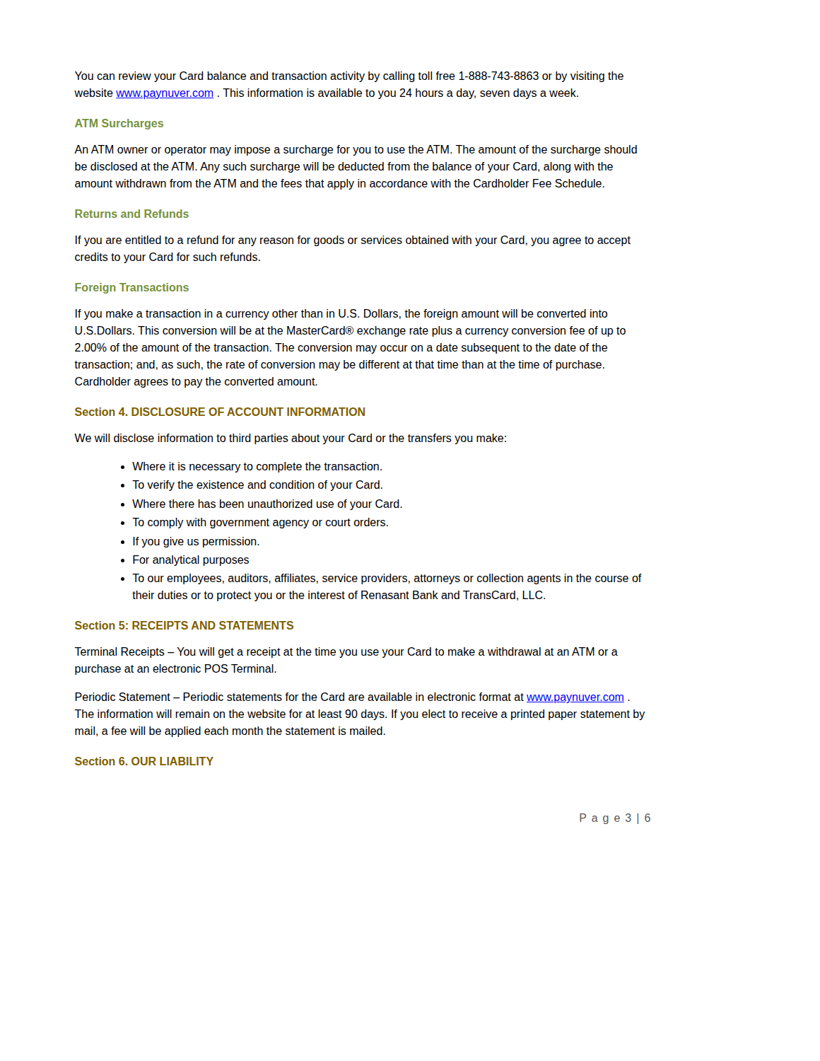You can review your Card balance and transaction activity by calling toll free 1-888-743-8863 or by visiting the website www.paynuver.com . This information is available to you 24 hours a day, seven days a week.
ATM Surcharges
An ATM owner or operator may impose a surcharge for you to use the ATM. The amount of the surcharge should be disclosed at the ATM. Any such surcharge will be deducted from the balance of your Card, along with the amount withdrawn from the ATM and the fees that apply in accordance with the Cardholder Fee Schedule.
Returns and Refunds
If you are entitled to a refund for any reason for goods or services obtained with your Card, you agree to accept credits to your Card for such refunds.
Foreign Transactions
If you make a transaction in a currency other than in U.S. Dollars, the foreign amount will be converted into U.S.Dollars. This conversion will be at the MasterCard® exchange rate plus a currency conversion fee of up to 2.00% of the amount of the transaction. The conversion may occur on a date subsequent to the date of the transaction; and, as such, the rate of conversion may be different at that time than at the time of purchase. Cardholder agrees to pay the converted amount.
Section 4. DISCLOSURE OF ACCOUNT INFORMATION
We will disclose information to third parties about your Card or the transfers you make:
Where it is necessary to complete the transaction.
To verify the existence and condition of your Card.
Where there has been unauthorized use of your Card.
To comply with government agency or court orders.
If you give us permission.
For analytical purposes
To our employees, auditors, affiliates, service providers, attorneys or collection agents in the course of their duties or to protect you or the interest of Renasant Bank and TransCard, LLC.
Section 5: RECEIPTS AND STATEMENTS
Terminal Receipts – You will get a receipt at the time you use your Card to make a withdrawal at an ATM or a purchase at an electronic POS Terminal.
Periodic Statement – Periodic statements for the Card are available in electronic format at www.paynuver.com . The information will remain on the website for at least 90 days. If you elect to receive a printed paper statement by mail, a fee will be applied each month the statement is mailed.
Section 6. OUR LIABILITY
P a g e 3 | 6